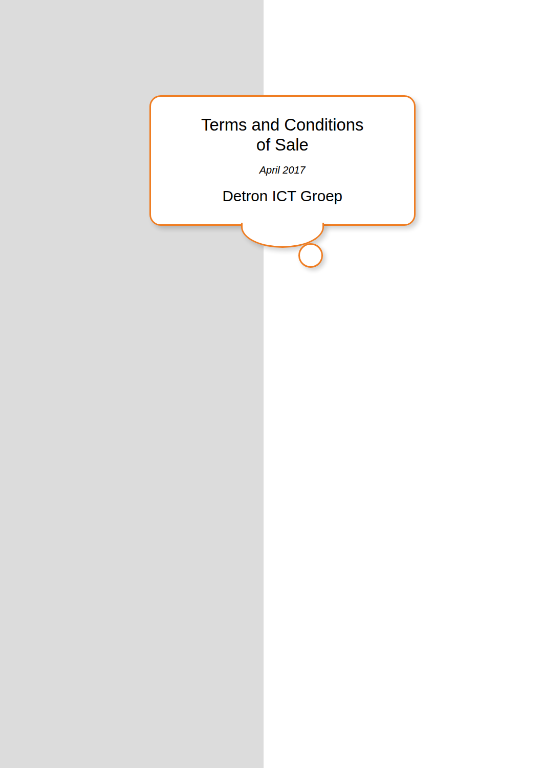Terms and Conditions
of Sale
April 2017
Detron ICT Groep